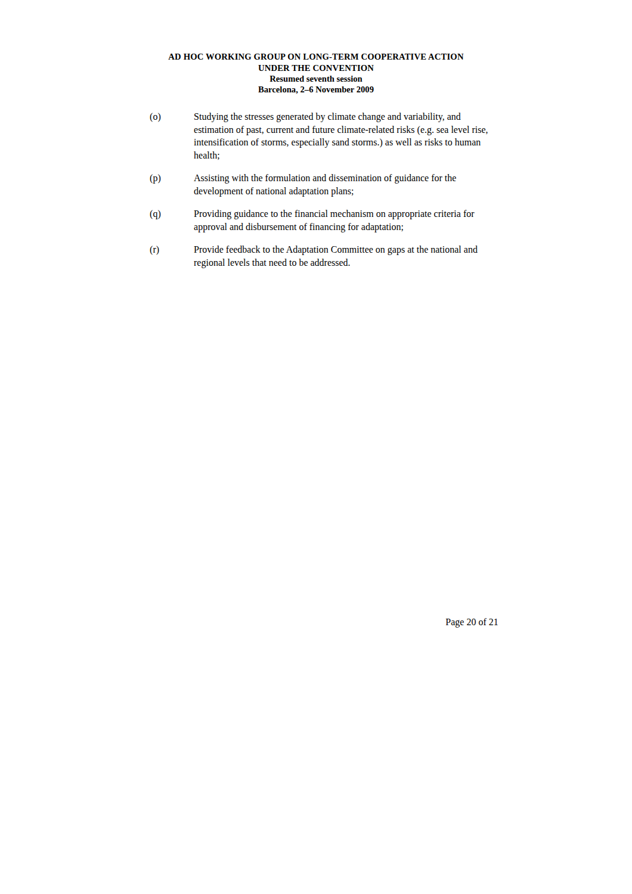AD HOC WORKING GROUP ON LONG-TERM COOPERATIVE ACTION
UNDER THE CONVENTION
Resumed seventh session
Barcelona, 2–6 November 2009
(o) Studying the stresses generated by climate change and variability, and estimation of past, current and future climate-related risks (e.g. sea level rise, intensification of storms, especially sand storms.) as well as risks to human health;
(p) Assisting with the formulation and dissemination of guidance for the development of national adaptation plans;
(q) Providing guidance to the financial mechanism on appropriate criteria for approval and disbursement of financing for adaptation;
(r) Provide feedback to the Adaptation Committee on gaps at the national and regional levels that need to be addressed.
Page 20 of 21